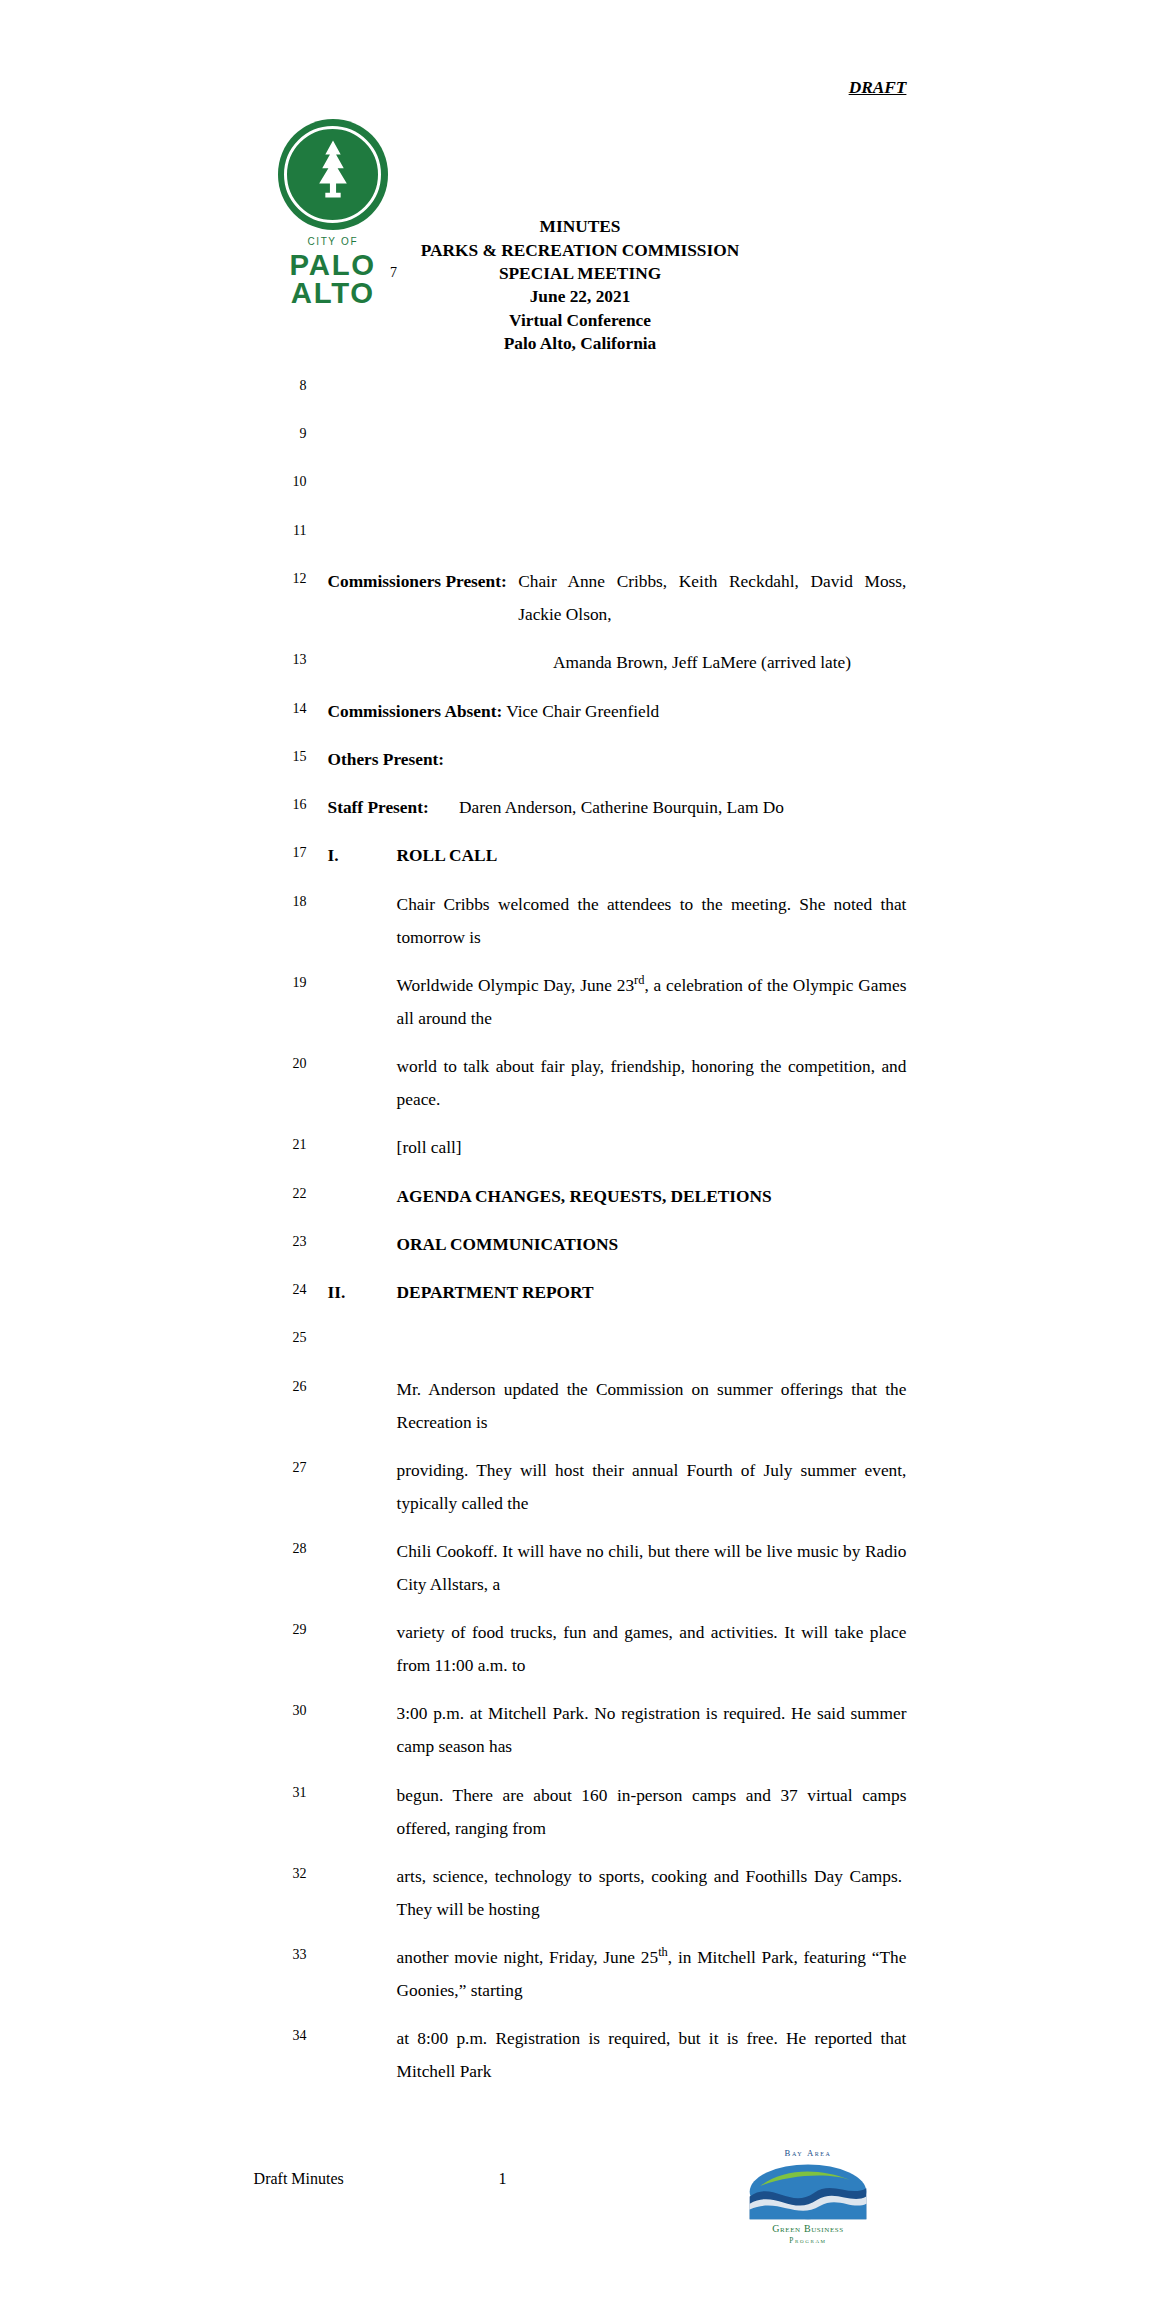DRAFT
CITY OF
PALO
ALTO
7
MINUTES
PARKS & RECREATION COMMISSION
SPECIAL MEETING
June 22, 2021
Virtual Conference
Palo Alto, California
8
9
10
11
12
Commissioners Present:
Chair Anne Cribbs, Keith Reckdahl, David Moss, Jackie Olson,
13
Amanda Brown, Jeff LaMere (arrived late)
14
Commissioners Absent: Vice Chair Greenfield
15
Others Present:
16
Staff Present: Daren Anderson, Catherine Bourquin, Lam Do
17
I.
ROLL CALL
18
Chair Cribbs welcomed the attendees to the meeting. She noted that tomorrow is
19
Worldwide Olympic Day, June 23rd, a celebration of the Olympic Games all around the
20
world to talk about fair play, friendship, honoring the competition, and peace.
21
[roll call]
22
AGENDA CHANGES, REQUESTS, DELETIONS
23
ORAL COMMUNICATIONS
24
II.
DEPARTMENT REPORT
25
26
Mr. Anderson updated the Commission on summer offerings that the Recreation is
27
providing. They will host their annual Fourth of July summer event, typically called the
28
Chili Cookoff. It will have no chili, but there will be live music by Radio City Allstars, a
29
variety of food trucks, fun and games, and activities. It will take place from 11:00 a.m. to
30
3:00 p.m. at Mitchell Park. No registration is required. He said summer camp season has
31
begun. There are about 160 in-person camps and 37 virtual camps offered, ranging from
32
arts, science, technology to sports, cooking and Foothills Day Camps. They will be hosting
33
another movie night, Friday, June 25th, in Mitchell Park, featuring “The Goonies,” starting
34
at 8:00 p.m. Registration is required, but it is free. He reported that Mitchell Park
Draft Minutes
1
Bay Area
Green Business
Program